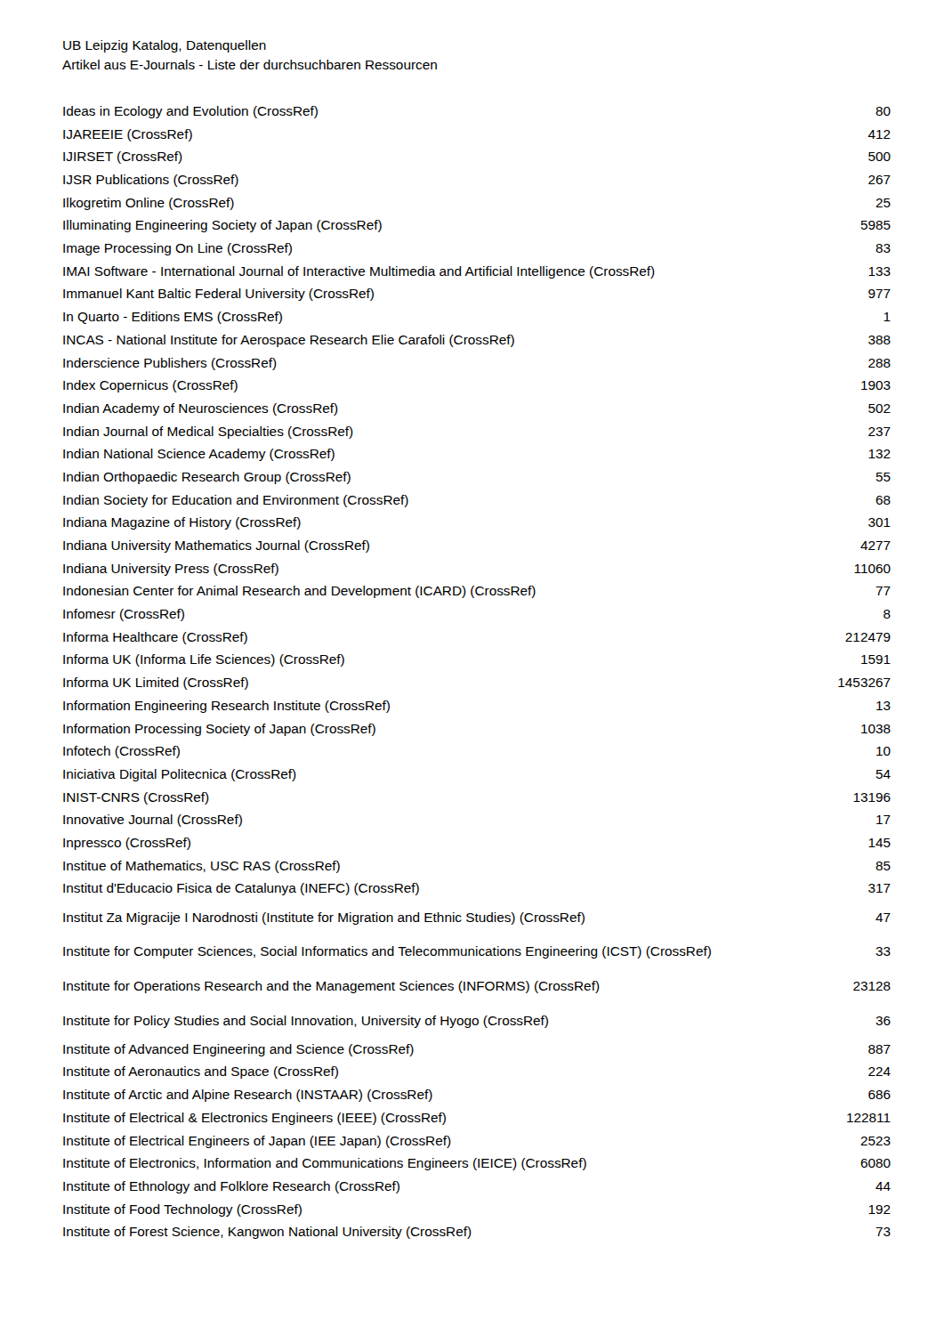UB Leipzig Katalog, Datenquellen
Artikel aus E-Journals - Liste der durchsuchbaren Ressourcen
| Ideas in Ecology and Evolution (CrossRef) | 80 |
| IJAREEIE (CrossRef) | 412 |
| IJIRSET (CrossRef) | 500 |
| IJSR Publications (CrossRef) | 267 |
| Ilkogretim Online (CrossRef) | 25 |
| Illuminating Engineering Society of Japan (CrossRef) | 5985 |
| Image Processing On Line (CrossRef) | 83 |
| IMAI Software - International Journal of Interactive Multimedia and Artificial Intelligence (CrossRef) | 133 |
| Immanuel Kant Baltic Federal University (CrossRef) | 977 |
| In Quarto - Editions EMS (CrossRef) | 1 |
| INCAS - National Institute for Aerospace Research Elie Carafoli (CrossRef) | 388 |
| Inderscience Publishers (CrossRef) | 288 |
| Index Copernicus (CrossRef) | 1903 |
| Indian Academy of Neurosciences (CrossRef) | 502 |
| Indian Journal of Medical Specialties (CrossRef) | 237 |
| Indian National Science Academy (CrossRef) | 132 |
| Indian Orthopaedic Research Group (CrossRef) | 55 |
| Indian Society for Education and Environment (CrossRef) | 68 |
| Indiana Magazine of History (CrossRef) | 301 |
| Indiana University Mathematics Journal (CrossRef) | 4277 |
| Indiana University Press (CrossRef) | 11060 |
| Indonesian Center for Animal Research and Development (ICARD) (CrossRef) | 77 |
| Infomesr (CrossRef) | 8 |
| Informa Healthcare (CrossRef) | 212479 |
| Informa UK (Informa Life Sciences) (CrossRef) | 1591 |
| Informa UK Limited (CrossRef) | 1453267 |
| Information Engineering Research Institute (CrossRef) | 13 |
| Information Processing Society of Japan (CrossRef) | 1038 |
| Infotech (CrossRef) | 10 |
| Iniciativa Digital Politecnica (CrossRef) | 54 |
| INIST-CNRS (CrossRef) | 13196 |
| Innovative Journal (CrossRef) | 17 |
| Inpressco (CrossRef) | 145 |
| Institue of Mathematics, USC RAS (CrossRef) | 85 |
| Institut d'Educacio Fisica de Catalunya (INEFC) (CrossRef) | 317 |
| Institut Za Migracije I Narodnosti (Institute for Migration and Ethnic Studies) (CrossRef) | 47 |
| Institute for Computer Sciences, Social Informatics and Telecommunications Engineering (ICST) (CrossRef) | 33 |
| Institute for Operations Research and the Management Sciences (INFORMS) (CrossRef) | 23128 |
| Institute for Policy Studies and Social Innovation, University of Hyogo (CrossRef) | 36 |
| Institute of Advanced Engineering and Science (CrossRef) | 887 |
| Institute of Aeronautics and Space (CrossRef) | 224 |
| Institute of Arctic and Alpine Research (INSTAAR) (CrossRef) | 686 |
| Institute of Electrical & Electronics Engineers (IEEE) (CrossRef) | 122811 |
| Institute of Electrical Engineers of Japan (IEE Japan) (CrossRef) | 2523 |
| Institute of Electronics, Information and Communications Engineers (IEICE) (CrossRef) | 6080 |
| Institute of Ethnology and Folklore Research (CrossRef) | 44 |
| Institute of Food Technology (CrossRef) | 192 |
| Institute of Forest Science, Kangwon National University (CrossRef) | 73 |